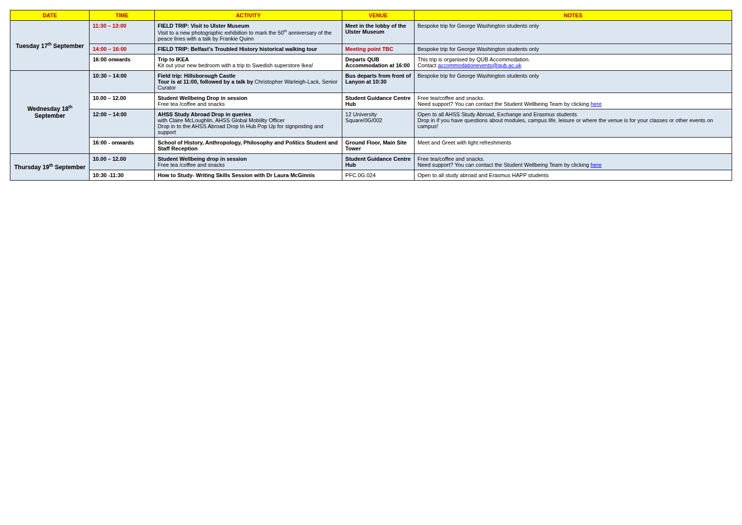| DATE | TIME | ACTIVITY | VENUE | NOTES |
| --- | --- | --- | --- | --- |
| Tuesday 17 th September | 11:30 – 13:00 | FIELD TRIP: Visit to Ulster Museum Visit to a new photographic exhibition to mark the 50 th anniversary of the peace lines with a talk by Frankie Quinn | Meet in the lobby of the Ulster Museum | Bespoke trip for George Washington students only |
| 14:00 – 16:00 | FIELD TRIP: Belfast’s Troubled History historical walking tour | Meeting point TBC | Bespoke trip for George Washington students only |
| 16:00 onwards | Trip to IKEA Kit out your new bedroom with a trip to Swedish superstore Ikea! | Departs QUB Accommodation at 16:00 | This trip is organised by QUB Accommodation. Contact accommodationevents@qub.ac.uk |
| Wednesday 18 th September | 10:30 – 14:00 | Field trip: Hillsborough Castle Tour is at 11:00, followed by a talk by Christopher Warleigh-Lack, Senior Curator | Bus departs from front of Lanyon at 10:30 | Bespoke trip for George Washington students only |
| 10.00 – 12.00 | Student Wellbeing Drop in session Free tea /coffee and snacks | Student Guidance Centre Hub | Free tea/coffee and snacks. Need support? You can contact the Student Wellbeing Team by clicking here |
| 12:00 – 14:00 | AHSS Study Abroad Drop in queries with Claire McLoughlin, AHSS Global Mobility Officer Drop in to the AHSS Abroad Drop In Hub Pop Up for signposting and support | 12 University Square/0G/002 | Open to all AHSS Study Abroad, Exchange and Erasmus students Drop in if you have questions about modules, campus life, leisure or where the venue is for your classes or other events on campus! |
| 16:00 - onwards | School of History, Anthropology, Philosophy and Politics Student and Staff Reception | Ground Floor, Main Site Tower | Meet and Greet with light refreshments |
| Thursday 19 th September | 10.00 – 12.00 | Student Wellbeing drop in session Free tea /coffee and snacks | Student Guidance Centre Hub | Free tea/coffee and snacks. Need support? You can contact the Student Wellbeing Team by clicking here |
| 10:30 -11:30 | How to Study- Writing Skills Session with Dr Laura McGinnis | PFC.0G.024 | Open to all study abroad and Erasmus HAPP students |